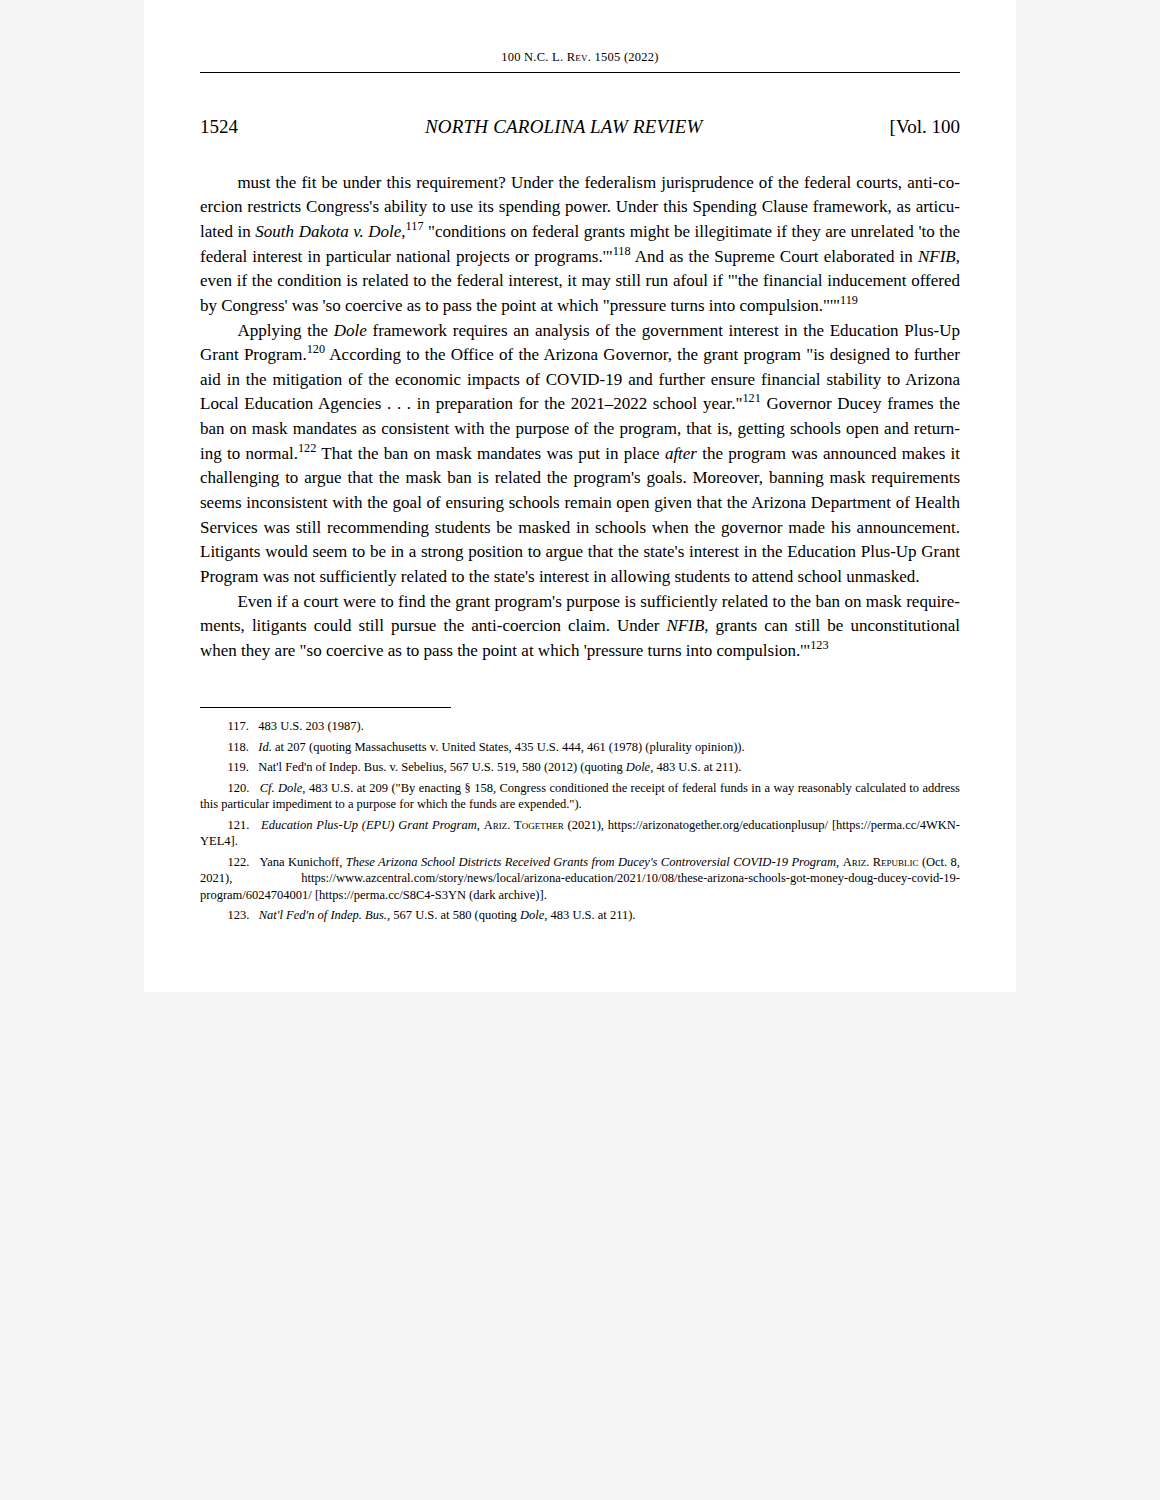100 N.C. L. Rev. 1505 (2022)
1524 NORTH CAROLINA LAW REVIEW [Vol. 100
must the fit be under this requirement? Under the federalism jurisprudence of the federal courts, anti-coercion restricts Congress's ability to use its spending power. Under this Spending Clause framework, as articulated in South Dakota v. Dole,117 "conditions on federal grants might be illegitimate if they are unrelated 'to the federal interest in particular national projects or programs.'"118 And as the Supreme Court elaborated in NFIB, even if the condition is related to the federal interest, it may still run afoul if "'the financial inducement offered by Congress' was 'so coercive as to pass the point at which "pressure turns into compulsion."'"119
Applying the Dole framework requires an analysis of the government interest in the Education Plus-Up Grant Program.120 According to the Office of the Arizona Governor, the grant program "is designed to further aid in the mitigation of the economic impacts of COVID-19 and further ensure financial stability to Arizona Local Education Agencies . . . in preparation for the 2021–2022 school year."121 Governor Ducey frames the ban on mask mandates as consistent with the purpose of the program, that is, getting schools open and returning to normal.122 That the ban on mask mandates was put in place after the program was announced makes it challenging to argue that the mask ban is related the program's goals. Moreover, banning mask requirements seems inconsistent with the goal of ensuring schools remain open given that the Arizona Department of Health Services was still recommending students be masked in schools when the governor made his announcement. Litigants would seem to be in a strong position to argue that the state's interest in the Education Plus-Up Grant Program was not sufficiently related to the state's interest in allowing students to attend school unmasked.
Even if a court were to find the grant program's purpose is sufficiently related to the ban on mask requirements, litigants could still pursue the anti-coercion claim. Under NFIB, grants can still be unconstitutional when they are "so coercive as to pass the point at which 'pressure turns into compulsion.'"123
117. 483 U.S. 203 (1987).
118. Id. at 207 (quoting Massachusetts v. United States, 435 U.S. 444, 461 (1978) (plurality opinion)).
119. Nat'l Fed'n of Indep. Bus. v. Sebelius, 567 U.S. 519, 580 (2012) (quoting Dole, 483 U.S. at 211).
120. Cf. Dole, 483 U.S. at 209 ("By enacting § 158, Congress conditioned the receipt of federal funds in a way reasonably calculated to address this particular impediment to a purpose for which the funds are expended.").
121. Education Plus-Up (EPU) Grant Program, Ariz. Together (2021), https://arizonatogether.org/educationplusup/ [https://perma.cc/4WKN-YEL4].
122. Yana Kunichoff, These Arizona School Districts Received Grants from Ducey's Controversial COVID-19 Program, Ariz. Republic (Oct. 8, 2021), https://www.azcentral.com/story/news/local/arizona-education/2021/10/08/these-arizona-schools-got-money-doug-ducey-covid-19-program/6024704001/ [https://perma.cc/S8C4-S3YN (dark archive)].
123. Nat'l Fed'n of Indep. Bus., 567 U.S. at 580 (quoting Dole, 483 U.S. at 211).